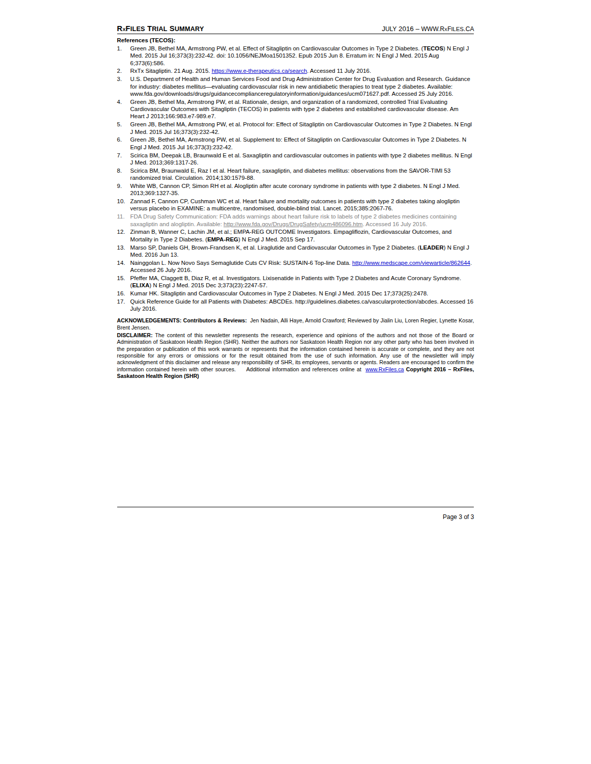Rx FILES TRIAL SUMMARY
JULY 2016 – WWW.RxFILES.CA
References (TECOS):
Green JB, Bethel MA, Armstrong PW, et al. Effect of Sitagliptin on Cardiovascular Outcomes in Type 2 Diabetes. (TECOS) N Engl J Med. 2015 Jul 16;373(3):232-42. doi: 10.1056/NEJMoa1501352. Epub 2015 Jun 8. Erratum in: N Engl J Med. 2015 Aug 6;373(6):586.
RxTx Sitagliptin. 21 Aug. 2015. https://www.e-therapeutics.ca/search. Accessed 11 July 2016.
U.S. Department of Health and Human Services Food and Drug Administration Center for Drug Evaluation and Research. Guidance for industry: diabetes mellitus—evaluating cardiovascular risk in new antidiabetic therapies to treat type 2 diabetes. Available: www.fda.gov/downloads/drugs/guidancecomplianceregulatoryinformation/guidances/ucm071627.pdf. Accessed 25 July 2016.
Green JB, Bethel Ma, Armstrong PW, et al. Rationale, design, and organization of a randomized, controlled Trial Evaluating Cardiovascular Outcomes with Sitagliptin (TECOS) in patients with type 2 diabetes and established cardiovascular disease. Am Heart J 2013;166:983.e7-989.e7.
Green JB, Bethel MA, Armstrong PW, et al. Protocol for: Effect of Sitagliptin on Cardiovascular Outcomes in Type 2 Diabetes. N Engl J Med. 2015 Jul 16;373(3):232-42.
Green JB, Bethel MA, Armstrong PW, et al. Supplement to: Effect of Sitagliptin on Cardiovascular Outcomes in Type 2 Diabetes. N Engl J Med. 2015 Jul 16;373(3):232-42.
Scirica BM, Deepak LB, Braunwald E et al. Saxagliptin and cardiovascular outcomes in patients with type 2 diabetes mellitus. N Engl J Med. 2013;369:1317-26.
Scirica BM, Braunwald E, Raz I et al. Heart failure, saxagliptin, and diabetes mellitus: observations from the SAVOR-TIMI 53 randomized trial. Circulation. 2014;130:1579-88.
White WB, Cannon CP, Simon RH et al. Alogliptin after acute coronary syndrome in patients with type 2 diabetes. N Engl J Med. 2013;369:1327-35.
Zannad F, Cannon CP, Cushman WC et al. Heart failure and mortality outcomes in patients with type 2 diabetes taking alogliptin versus placebo in EXAMINE: a multicentre, randomised, double-blind trial. Lancet. 2015;385:2067-76.
FDA Drug Safety Communication: FDA adds warnings about heart failure risk to labels of type 2 diabetes medicines containing saxagliptin and alogliptin. Available: http://www.fda.gov/Drugs/DrugSafety/ucm486096.htm. Accessed 16 July 2016.
Zinman B, Wanner C, Lachin JM, et al.; EMPA-REG OUTCOME Investigators. Empagliflozin, Cardiovascular Outcomes, and Mortality in Type 2 Diabetes. (EMPA-REG) N Engl J Med. 2015 Sep 17.
Marso SP, Daniels GH, Brown-Frandsen K, et al. Liraglutide and Cardiovascular Outcomes in Type 2 Diabetes. (LEADER) N Engl J Med. 2016 Jun 13.
Nainggolan L. Now Novo Says Semaglutide Cuts CV Risk: SUSTAIN-6 Top-line Data. http://www.medscape.com/viewarticle/862644. Accessed 26 July 2016.
Pfeffer MA, Claggett B, Diaz R, et al. Investigators. Lixisenatide in Patients with Type 2 Diabetes and Acute Coronary Syndrome. (ELIXA) N Engl J Med. 2015 Dec 3;373(23):2247-57.
Kumar HK. Sitagliptin and Cardiovascular Outcomes in Type 2 Diabetes. N Engl J Med. 2015 Dec 17;373(25):2478.
Quick Reference Guide for all Patients with Diabetes: ABCDEs. http://guidelines.diabetes.ca/vascularprotection/abcdes. Accessed 16 July 2016.
ACKNOWLEDGEMENTS: Contributors & Reviews: Jen Nadain, Alli Haye, Arnold Crawford; Reviewed by Jialin Liu, Loren Regier, Lynette Kosar, Brent Jensen.
DISCLAIMER: The content of this newsletter represents the research, experience and opinions of the authors and not those of the Board or Administration of Saskatoon Health Region (SHR). Neither the authors nor Saskatoon Health Region nor any other party who has been involved in the preparation or publication of this work warrants or represents that the information contained herein is accurate or complete, and they are not responsible for any errors or omissions or for the result obtained from the use of such information. Any use of the newsletter will imply acknowledgment of this disclaimer and release any responsibility of SHR, its employees, servants or agents. Readers are encouraged to confirm the information contained herein with other sources. Additional information and references online at www.RxFiles.ca Copyright 2016 – RxFiles, Saskatoon Health Region (SHR)
Page 3 of 3